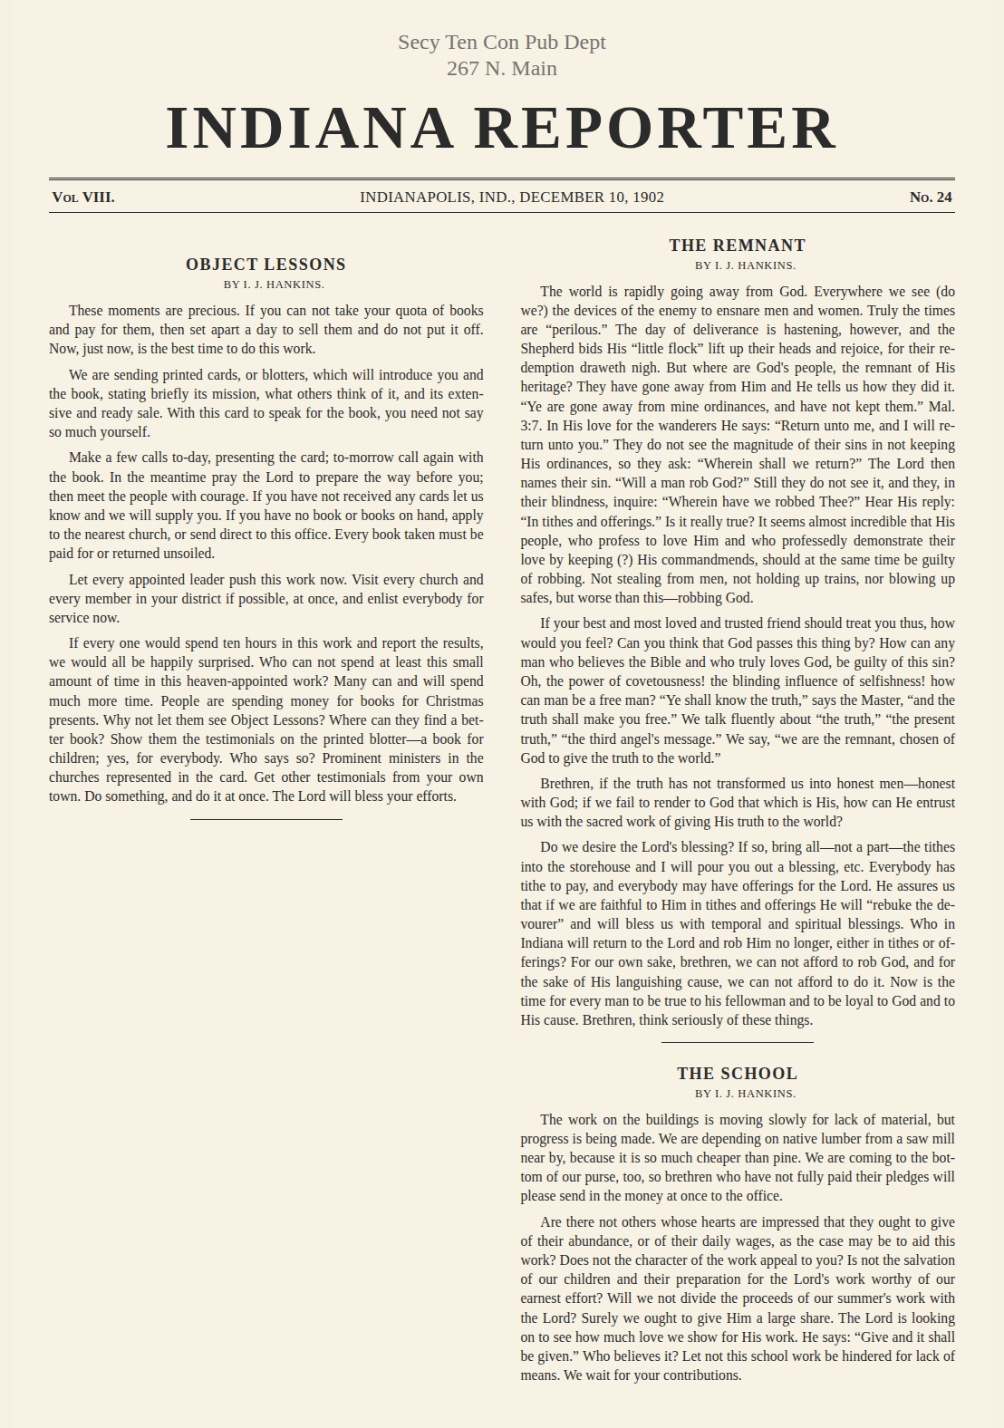Secy Ten Con Pub Dept 267 N. Main
INDIANA REPORTER
Vol VIII. INDIANAPOLIS, IND., DECEMBER 10, 1902 No. 24
Object Lessons
By I. J. Hankins.
These moments are precious. If you can not take your quota of books and pay for them, then set apart a day to sell them and do not put it off. Now, just now, is the best time to do this work.
We are sending printed cards, or blotters, which will introduce you and the book, stating briefly its mission, what others think of it, and its extensive and ready sale. With this card to speak for the book, you need not say so much yourself.
Make a few calls to-day, presenting the card; to-morrow call again with the book. In the meantime pray the Lord to prepare the way before you; then meet the people with courage. If you have not received any cards let us know and we will supply you. If you have no book or books on hand, apply to the nearest church, or send direct to this office. Every book taken must be paid for or returned unsoiled.
Let every appointed leader push this work now. Visit every church and every member in your district if possible, at once, and enlist everybody for service now.
If every one would spend ten hours in this work and report the results, we would all be happily surprised. Who can not spend at least this small amount of time in this heaven-appointed work? Many can and will spend much more time. People are spending money for books for Christmas presents. Why not let them see Object Lessons? Where can they find a better book? Show them the testimonials on the printed blotter—a book for children; yes, for everybody. Who says so? Prominent ministers in the churches represented in the card. Get other testimonials from your own town. Do something, and do it at once. The Lord will bless your efforts.
The Remnant
By I. J. Hankins.
The world is rapidly going away from God. Everywhere we see (do we?) the devices of the enemy to ensnare men and women. Truly the times are “perilous.” The day of deliverance is hastening, however, and the Shepherd bids His “little flock” lift up their heads and rejoice, for their redemption draweth nigh. But where are God's people, the remnant of His heritage? They have gone away from Him and He tells us how they did it. “Ye are gone away from mine ordinances, and have not kept them.” Mal. 3:7. In His love for the wanderers He says: “Return unto me, and I will return unto you.” They do not see the magnitude of their sins in not keeping His ordinances, so they ask: “Wherein shall we return?” The Lord then names their sin. “Will a man rob God?” Still they do not see it, and they, in their blindness, inquire: “Wherein have we robbed Thee?” Hear His reply: “In tithes and offerings.” Is it really true? It seems almost incredible that His people, who profess to love Him and who professedly demonstrate their love by keeping (?) His commandmends, should at the same time be guilty of robbing. Not stealing from men, not holding up trains, nor blowing up safes, but worse than this—robbing God.
If your best and most loved and trusted friend should treat you thus, how would you feel? Can you think that God passes this thing by? How can any man who believes the Bible and who truly loves God, be guilty of this sin? Oh, the power of covetousness! the blinding influence of selfishness! how can man be a free man? “Ye shall know the truth,” says the Master, “and the truth shall make you free.” We talk fluently about “the truth,” “the present truth,” “the third angel's message.” We say, “we are the remnant, chosen of God to give the truth to the world.”
Brethren, if the truth has not transformed us into honest men—honest with God; if we fail to render to God that which is His, how can He entrust us with the sacred work of giving His truth to the world?
Do we desire the Lord's blessing? If so, bring all—not a part—the tithes into the storehouse and I will pour you out a blessing, etc. Everybody has tithe to pay, and everybody may have offerings for the Lord. He assures us that if we are faithful to Him in tithes and offerings He will “rebuke the devourer” and will bless us with temporal and spiritual blessings. Who in Indiana will return to the Lord and rob Him no longer, either in tithes or offerings? For our own sake, brethren, we can not afford to rob God, and for the sake of His languishing cause, we can not afford to do it. Now is the time for every man to be true to his fellowman and to be loyal to God and to His cause. Brethren, think seriously of these things.
The School
By I. J. Hankins.
The work on the buildings is moving slowly for lack of material, but progress is being made. We are depending on native lumber from a saw mill near by, because it is so much cheaper than pine. We are coming to the bottom of our purse, too, so brethren who have not fully paid their pledges will please send in the money at once to the office.
Are there not others whose hearts are impressed that they ought to give of their abundance, or of their daily wages, as the case may be to aid this work? Does not the character of the work appeal to you? Is not the salvation of our children and their preparation for the Lord's work worthy of our earnest effort? Will we not divide the proceeds of our summer's work with the Lord? Surely we ought to give Him a large share. The Lord is looking on to see how much love we show for His work. He says: “Give and it shall be given.” Who believes it? Let not this school work be hindered for lack of means. We wait for your contributions.